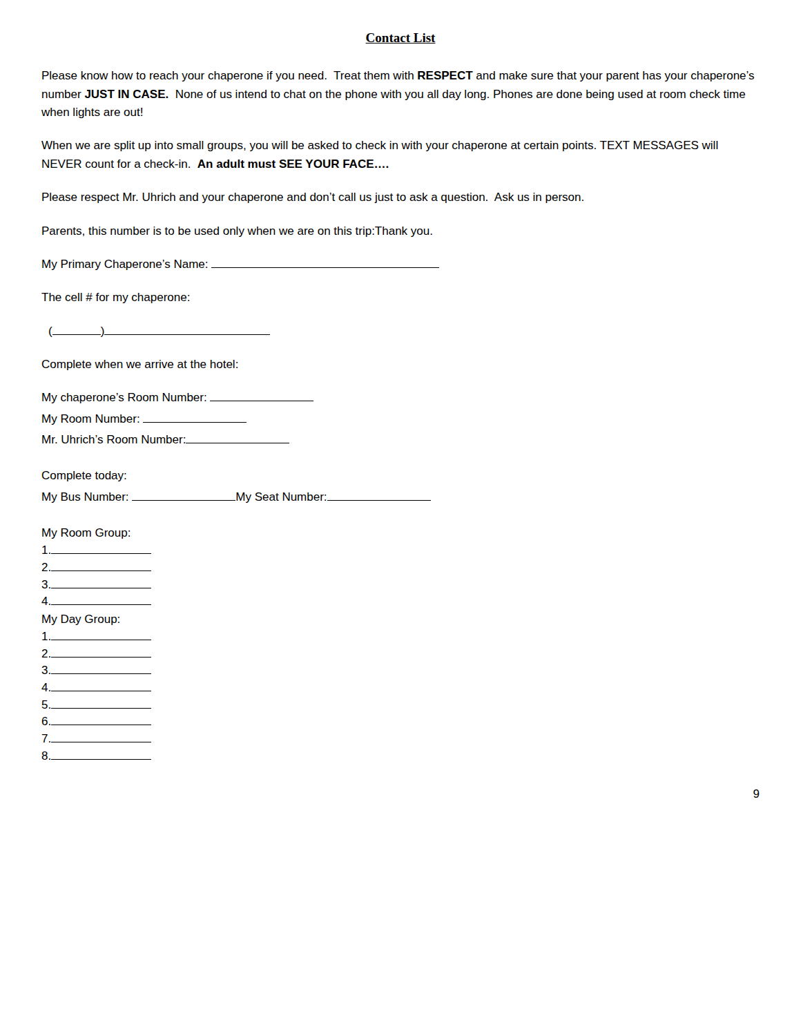Contact List
Please know how to reach your chaperone if you need. Treat them with RESPECT and make sure that your parent has your chaperone’s number JUST IN CASE. None of us intend to chat on the phone with you all day long. Phones are done being used at room check time when lights are out!
When we are split up into small groups, you will be asked to check in with your chaperone at certain points. TEXT MESSAGES will NEVER count for a check-in. An adult must SEE YOUR FACE….
Please respect Mr. Uhrich and your chaperone and don’t call us just to ask a question. Ask us in person.
Parents, this number is to be used only when we are on this trip:Thank you.
My Primary Chaperone’s Name:
The cell # for my chaperone:
( )
Complete when we arrive at the hotel:
My chaperone’s Room Number:
My Room Number:
Mr. Uhrich’s Room Number:
Complete today:
My Bus Number: My Seat Number:
My Room Group:
1.
2.
3.
4.
My Day Group:
1.
2.
3.
4.
5.
6.
7.
8.
9